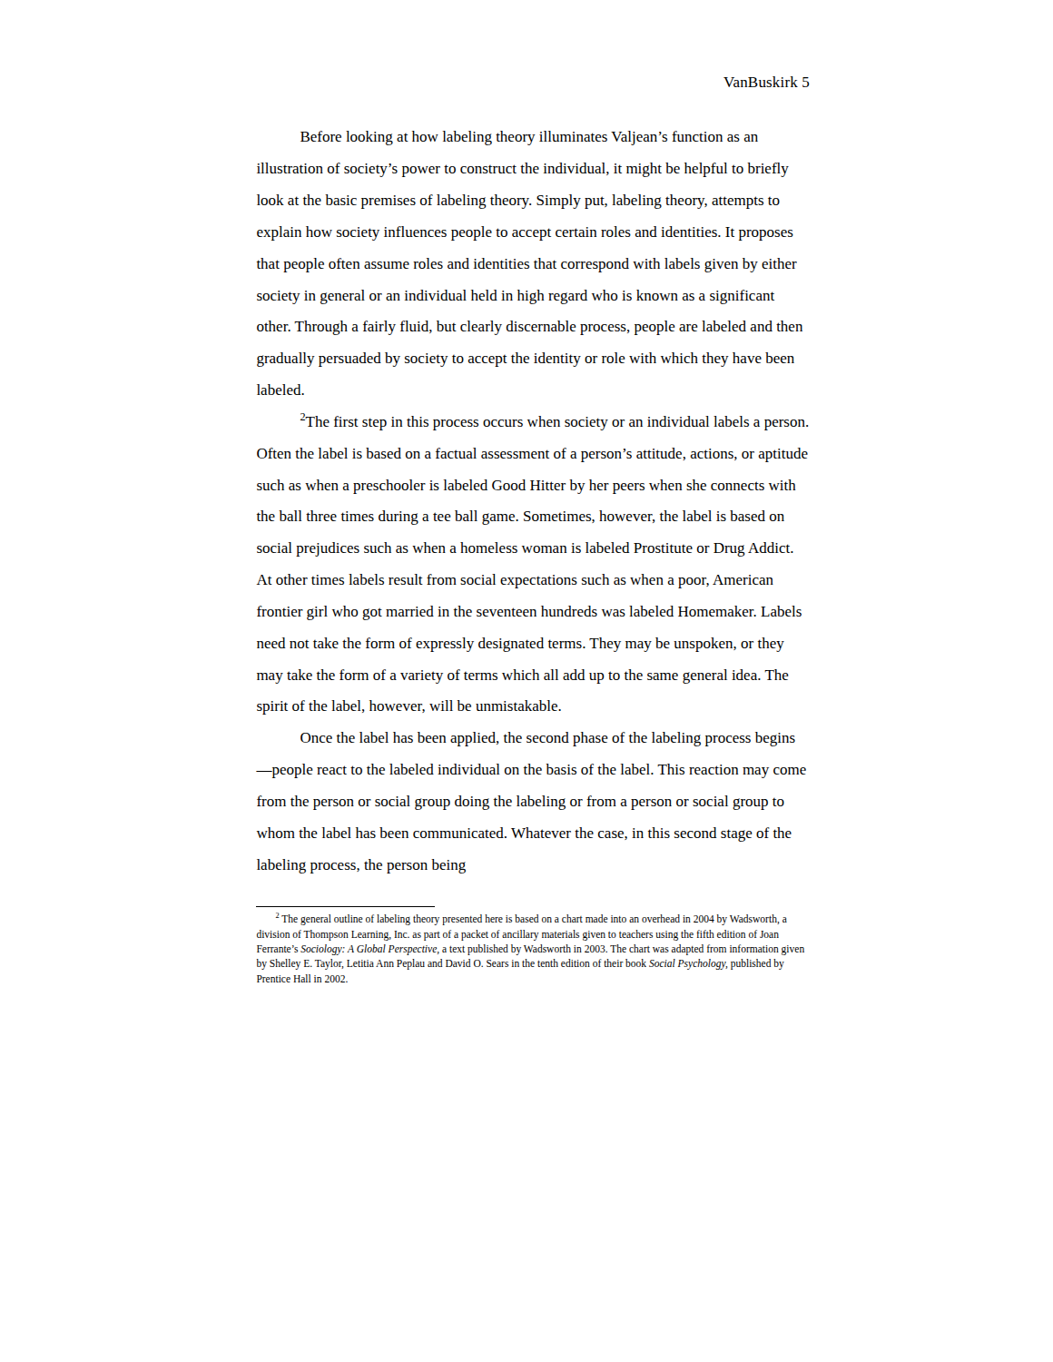VanBuskirk 5
Before looking at how labeling theory illuminates Valjean’s function as an illustration of society’s power to construct the individual, it might be helpful to briefly look at the basic premises of labeling theory. Simply put, labeling theory, attempts to explain how society influences people to accept certain roles and identities. It proposes that people often assume roles and identities that correspond with labels given by either society in general or an individual held in high regard who is known as a significant other. Through a fairly fluid, but clearly discernable process, people are labeled and then gradually persuaded by society to accept the identity or role with which they have been labeled.
2The first step in this process occurs when society or an individual labels a person. Often the label is based on a factual assessment of a person’s attitude, actions, or aptitude such as when a preschooler is labeled Good Hitter by her peers when she connects with the ball three times during a tee ball game. Sometimes, however, the label is based on social prejudices such as when a homeless woman is labeled Prostitute or Drug Addict. At other times labels result from social expectations such as when a poor, American frontier girl who got married in the seventeen hundreds was labeled Homemaker. Labels need not take the form of expressly designated terms. They may be unspoken, or they may take the form of a variety of terms which all add up to the same general idea. The spirit of the label, however, will be unmistakable.
Once the label has been applied, the second phase of the labeling process begins—people react to the labeled individual on the basis of the label. This reaction may come from the person or social group doing the labeling or from a person or social group to whom the label has been communicated. Whatever the case, in this second stage of the labeling process, the person being
2 The general outline of labeling theory presented here is based on a chart made into an overhead in 2004 by Wadsworth, a division of Thompson Learning, Inc. as part of a packet of ancillary materials given to teachers using the fifth edition of Joan Ferrante’s Sociology: A Global Perspective, a text published by Wadsworth in 2003. The chart was adapted from information given by Shelley E. Taylor, Letitia Ann Peplau and David O. Sears in the tenth edition of their book Social Psychology, published by Prentice Hall in 2002.